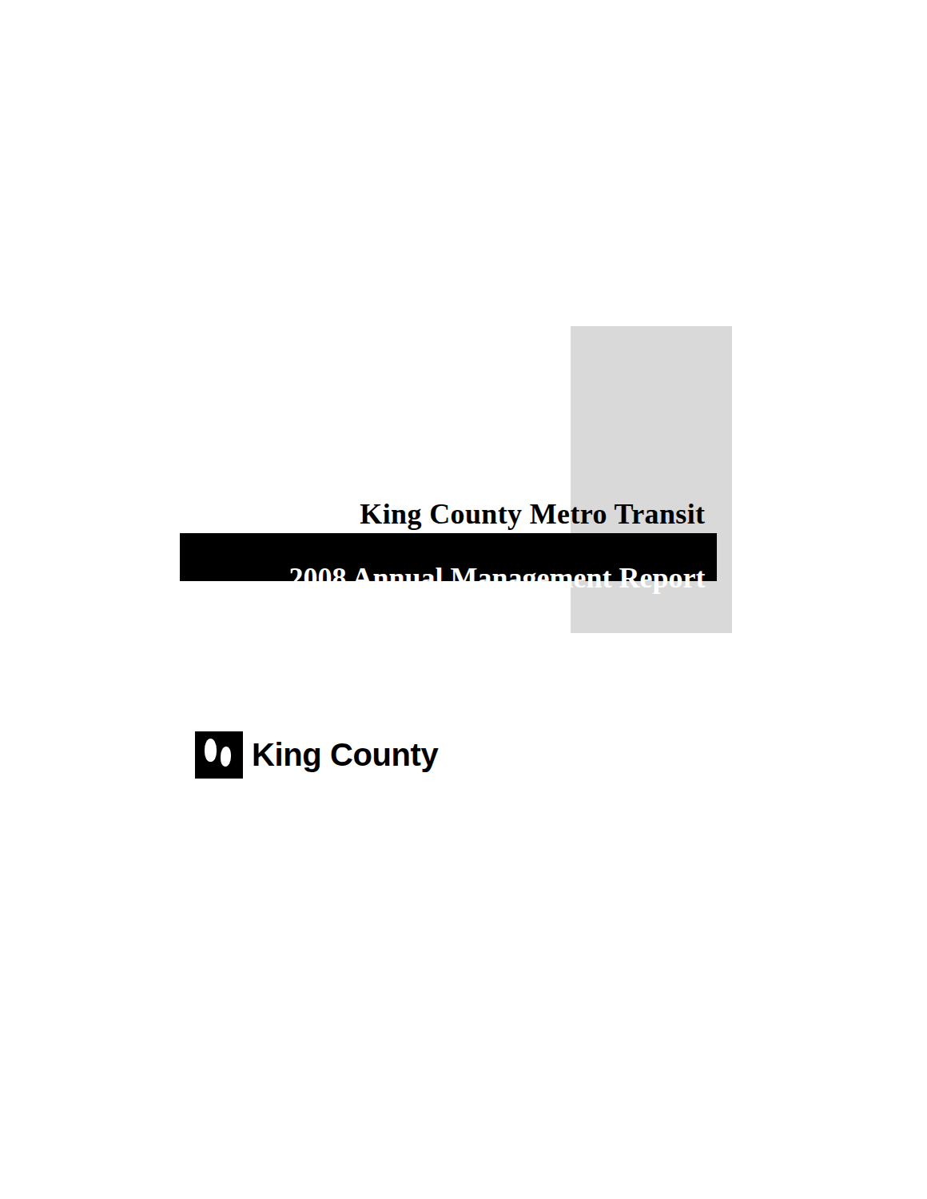King County Metro Transit
2008 Annual Management Report
King County